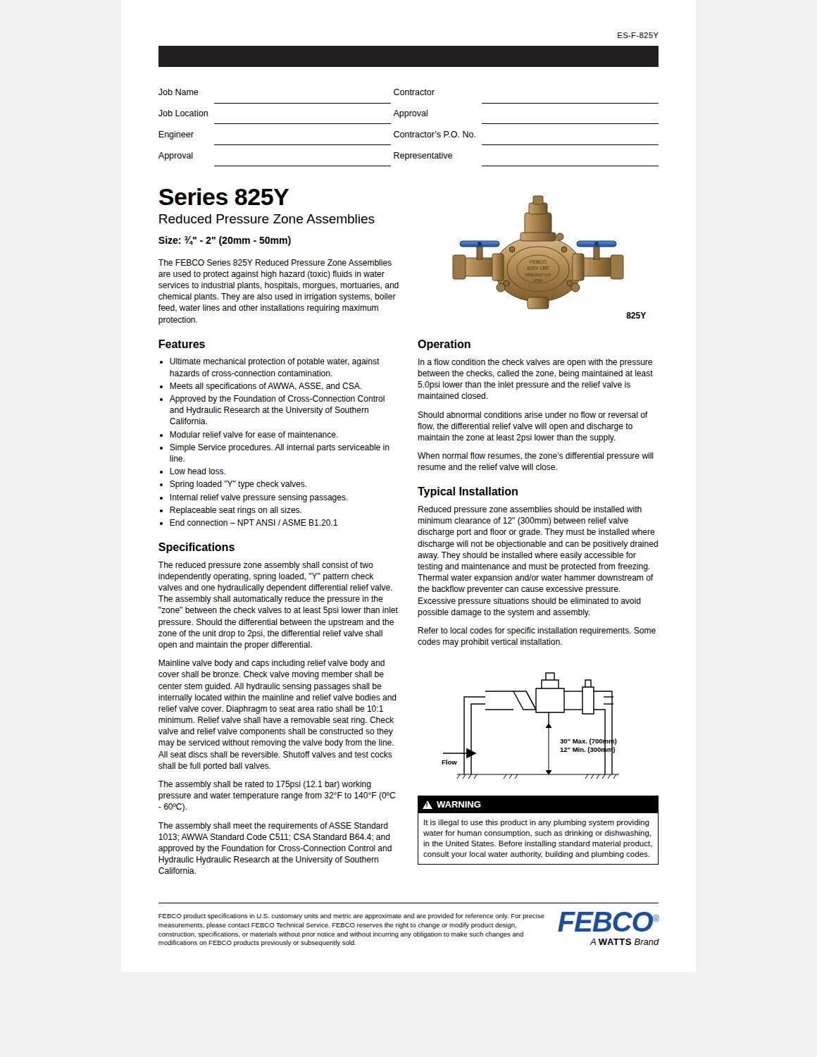ES-F-825Y
| Job Name | | | Contractor | |
| Job Location | | | Approval | |
| Engineer | | | Contractor’s P.O. No. | |
| Approval | | | Representative | |
Series 825Y
Reduced Pressure Zone Assemblies
Size: ¾" - 2" (20mm - 50mm)
The FEBCO Series 825Y Reduced Pressure Zone Assemblies are used to protect against high hazard (toxic) fluids in water services to industrial plants, hospitals, morgues, mortuaries, and chemical plants. They are also used in irrigation systems, boiler feed, water lines and other installations requiring maximum protection.
Features
Ultimate mechanical protection of potable water, against hazards of cross-connection contamination.
Meets all specifications of AWWA, ASSE, and CSA.
Approved by the Foundation of Cross-Connection Control and Hydraulic Research at the University of Southern California.
Modular relief valve for ease of maintenance.
Simple Service procedures. All internal parts serviceable in line.
Low head loss.
Spring loaded "Y" type check valves.
Internal relief valve pressure sensing passages.
Replaceable seat rings on all sizes.
End connection – NPT ANSI / ASME B1.20.1
Specifications
The reduced pressure zone assembly shall consist of two independently operating, spring loaded, "Y" pattern check valves and one hydraulically dependent differential relief valve. The assembly shall automatically reduce the pressure in the "zone" between the check valves to at least 5psi lower than inlet pressure. Should the differential between the upstream and the zone of the unit drop to 2psi, the differential relief valve shall open and maintain the proper differential.
Mainline valve body and caps including relief valve body and cover shall be bronze. Check valve moving member shall be center stem guided. All hydraulic sensing passages shall be internally located within the mainline and relief valve bodies and relief valve cover. Diaphragm to seat area ratio shall be 10:1 minimum. Relief valve shall have a removable seat ring. Check valve and relief valve components shall be constructed so they may be serviced without removing the valve body from the line. All seat discs shall be reversible. Shutoff valves and test cocks shall be full ported ball valves.
The assembly shall be rated to 175psi (12.1 bar) working pressure and water temperature range from 32°F to 140°F (0ºC - 60ºC).
The assembly shall meet the requirements of ASSE Standard 1013; AWWA Standard Code C511; CSA Standard B64.4; and approved by the Foundation for Cross-Connection Control and Hydraulic Hydraulic Research at the University of Southern California.
FEBCO 825Y LRF FRESNO CO USA 825Y
Operation
In a flow condition the check valves are open with the pressure between the checks, called the zone, being maintained at least 5.0psi lower than the inlet pressure and the relief valve is maintained closed.
Should abnormal conditions arise under no flow or reversal of flow, the differential relief valve will open and discharge to maintain the zone at least 2psi lower than the supply.
When normal flow resumes, the zone’s differential pressure will resume and the relief valve will close.
Typical Installation
Reduced pressure zone assemblies should be installed with minimum clearance of 12" (300mm) between relief valve discharge port and floor or grade. They must be installed where discharge will not be objectionable and can be positively drained away. They should be installed where easily accessible for testing and maintenance and must be protected from freezing. Thermal water expansion and/or water hammer downstream of the backflow preventer can cause excessive pressure. Excessive pressure situations should be eliminated to avoid possible damage to the system and assembly.
Refer to local codes for specific installation requirements. Some codes may prohibit vertical installation.
30" Max. (700mm) 12" Min. (300mm) Flow
WARNING
It is illegal to use this product in any plumbing system providing water for human consumption, such as drinking or dishwashing, in the United States. Before installing standard material product, consult your local water authority, building and plumbing codes.
FEBCO product specifications in U.S. customary units and metric are approximate and are provided for reference only. For precise measurements, please contact FEBCO Technical Service. FEBCO reserves the right to change or modify product design, construction, specifications, or materials without prior notice and without incurring any obligation to make such changes and modifications on FEBCO products previously or subsequently sold.
FEBCO®
A WATTS Brand